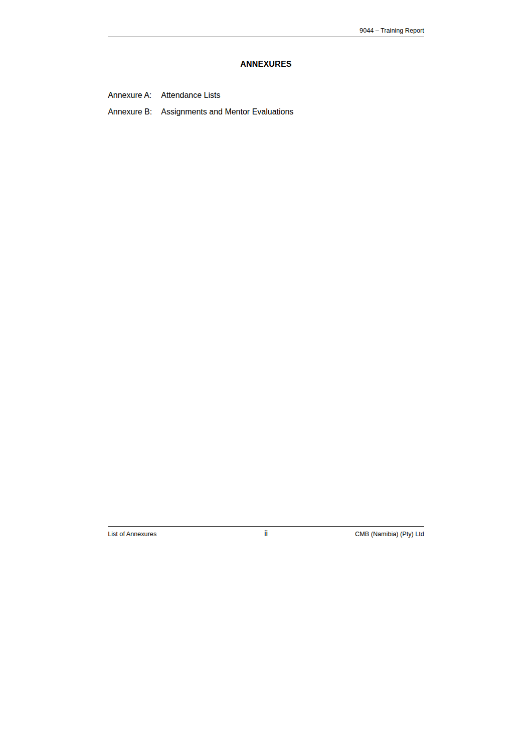9044 – Training Report
ANNEXURES
| Annexure A: | Attendance Lists |
| Annexure B: | Assignments and Mentor Evaluations |
List of Annexures
ii
CMB (Namibia) (Pty) Ltd